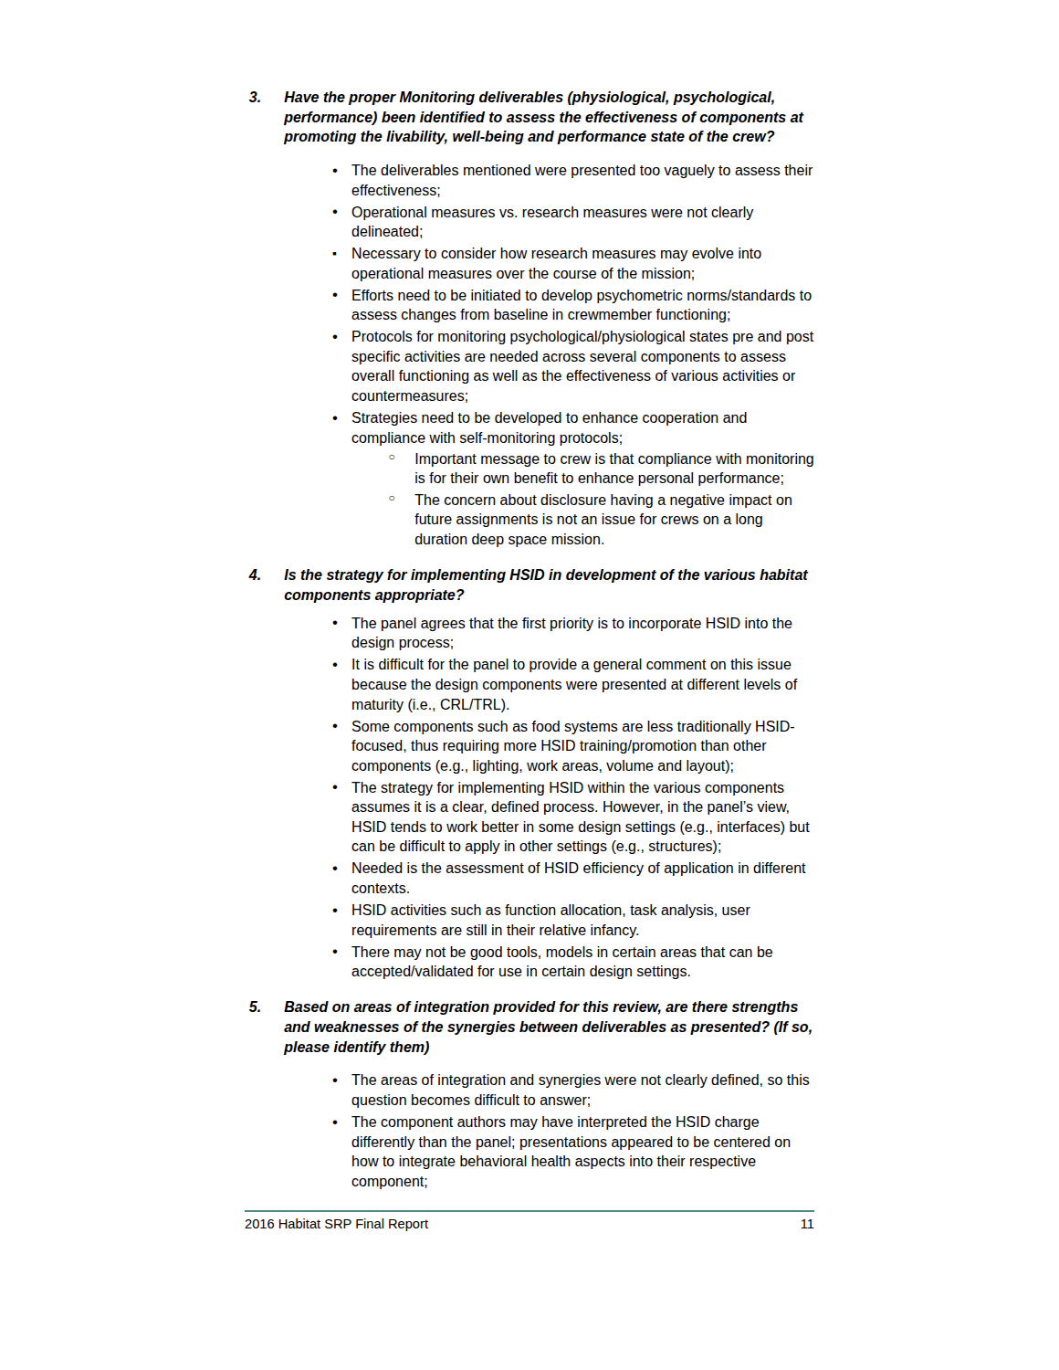Have the proper Monitoring deliverables (physiological, psychological, performance) been identified to assess the effectiveness of components at promoting the livability, well-being and performance state of the crew?
The deliverables mentioned were presented too vaguely to assess their effectiveness;
Operational measures vs. research measures were not clearly delineated;
Necessary to consider how research measures may evolve into operational measures over the course of the mission;
Efforts need to be initiated to develop psychometric norms/standards to assess changes from baseline in crewmember functioning;
Protocols for monitoring psychological/physiological states pre and post specific activities are needed across several components to assess overall functioning as well as the effectiveness of various activities or countermeasures;
Strategies need to be developed to enhance cooperation and compliance with self-monitoring protocols;
Important message to crew is that compliance with monitoring is for their own benefit to enhance personal performance;
The concern about disclosure having a negative impact on future assignments is not an issue for crews on a long duration deep space mission.
Is the strategy for implementing HSID in development of the various habitat components appropriate?
The panel agrees that the first priority is to incorporate HSID into the design process;
It is difficult for the panel to provide a general comment on this issue because the design components were presented at different levels of maturity (i.e., CRL/TRL).
Some components such as food systems are less traditionally HSID-focused, thus requiring more HSID training/promotion than other components (e.g., lighting, work areas, volume and layout);
The strategy for implementing HSID within the various components assumes it is a clear, defined process. However, in the panel’s view, HSID tends to work better in some design settings (e.g., interfaces) but can be difficult to apply in other settings (e.g., structures);
Needed is the assessment of HSID efficiency of application in different contexts.
HSID activities such as function allocation, task analysis, user requirements are still in their relative infancy.
There may not be good tools, models in certain areas that can be accepted/validated for use in certain design settings.
Based on areas of integration provided for this review, are there strengths and weaknesses of the synergies between deliverables as presented? (If so, please identify them)
The areas of integration and synergies were not clearly defined, so this question becomes difficult to answer;
The component authors may have interpreted the HSID charge differently than the panel; presentations appeared to be centered on how to integrate behavioral health aspects into their respective component;
2016 Habitat SRP Final Report 11